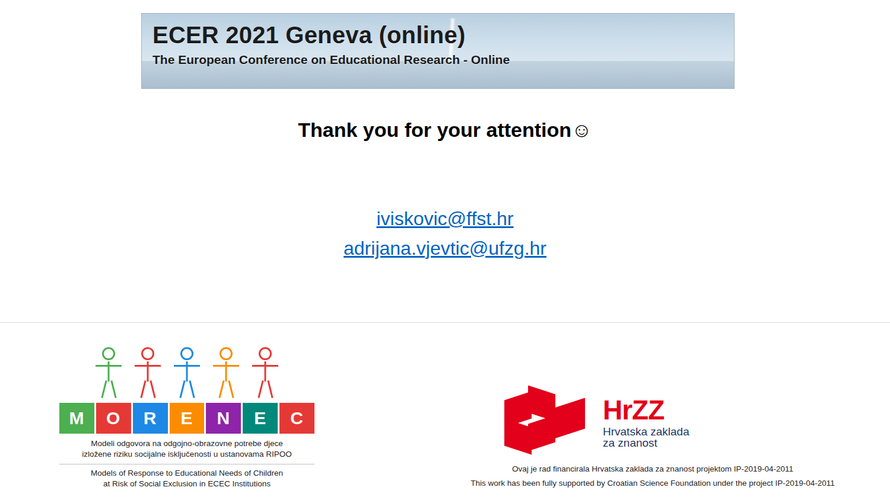ECER 2021 Geneva (online)
The European Conference on Educational Research - Online
Thank you for your attention☺
iviskovic@ffst.hr
adrijana.vjevtic@ufzg.hr
MORENEC
Modeli odgovora na odgojno-obrazovne potrebe djece
izložene riziku socijalne isključenosti u ustanovama RIPOO
Models of Response to Educational Needs of Children
at Risk of Social Exclusion in ECEC Institutions
HrZZ Hrvatska zaklada
za znanost
Ovaj je rad financirala Hrvatska zaklada za znanost projektom IP-2019-04-2011 This work has been fully supported by Croatian Science Foundation under the project IP-2019-04-2011